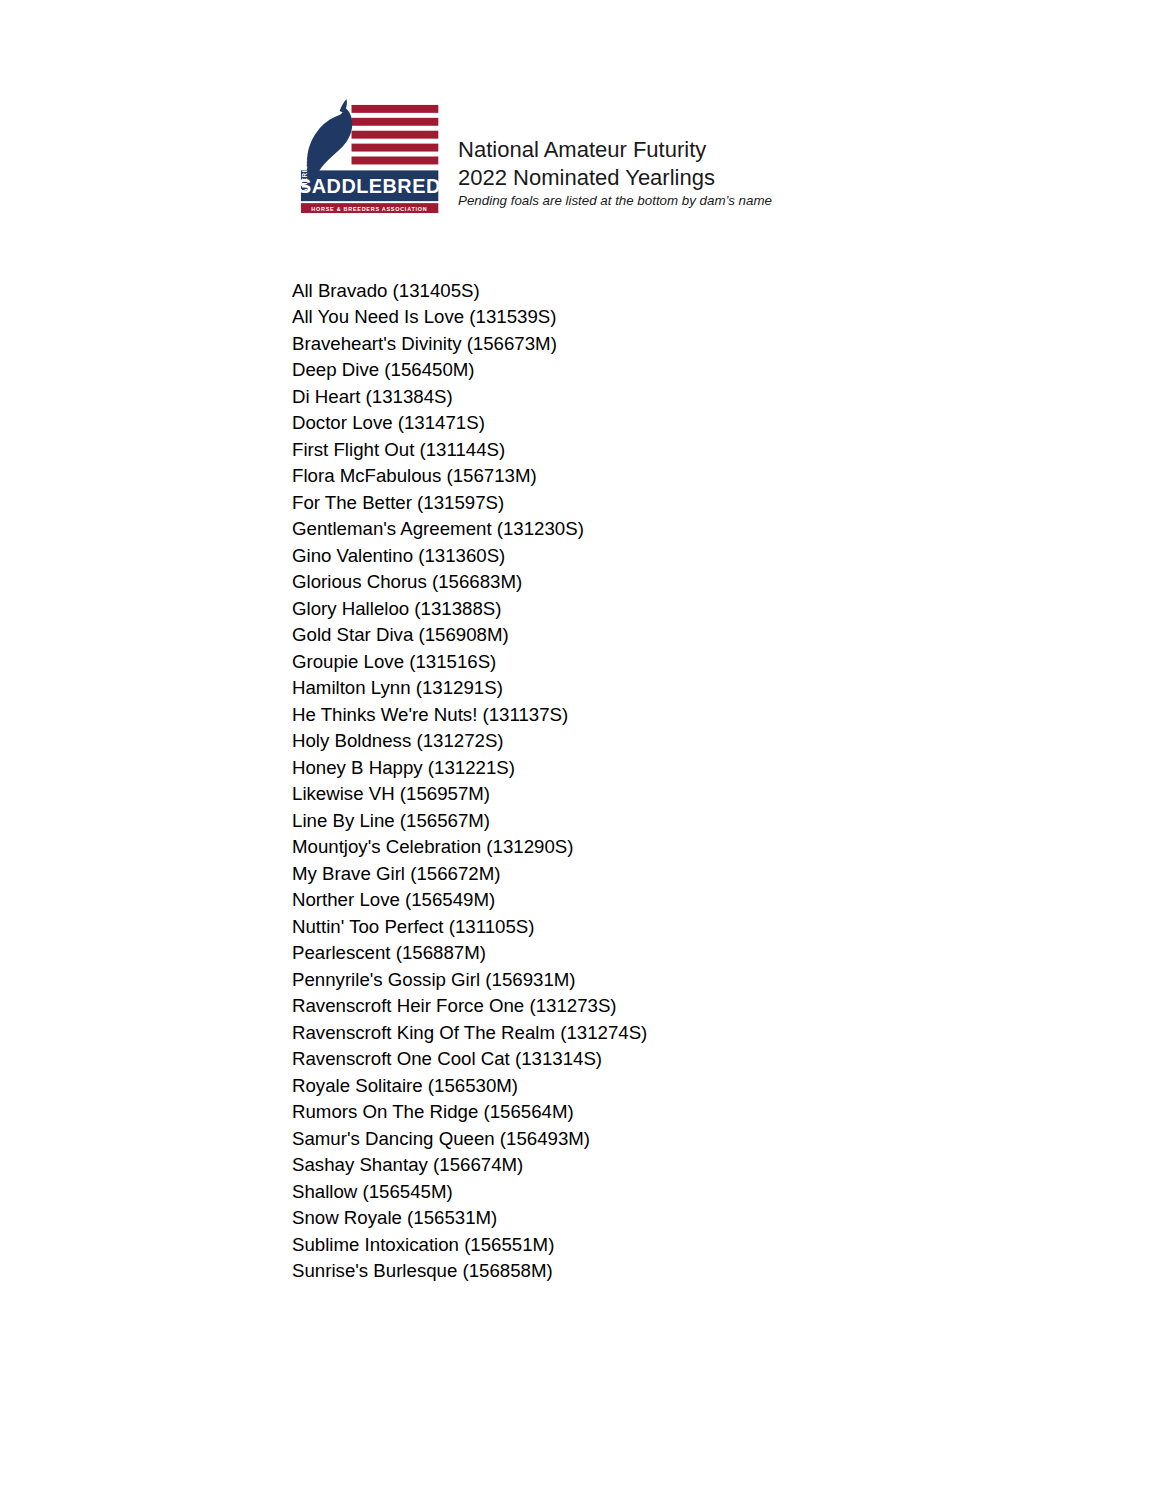SADDLEBRED AMERICAN HORSE & BREEDERS ASSOCIATION
National Amateur Futurity
2022 Nominated Yearlings
Pending foals are listed at the bottom by dam’s name
All Bravado (131405S)
All You Need Is Love (131539S)
Braveheart's Divinity (156673M)
Deep Dive (156450M)
Di Heart (131384S)
Doctor Love (131471S)
First Flight Out (131144S)
Flora McFabulous (156713M)
For The Better (131597S)
Gentleman's Agreement (131230S)
Gino Valentino (131360S)
Glorious Chorus (156683M)
Glory Halleloo (131388S)
Gold Star Diva (156908M)
Groupie Love (131516S)
Hamilton Lynn (131291S)
He Thinks We're Nuts! (131137S)
Holy Boldness (131272S)
Honey B Happy (131221S)
Likewise VH (156957M)
Line By Line (156567M)
Mountjoy's Celebration (131290S)
My Brave Girl (156672M)
Norther Love (156549M)
Nuttin' Too Perfect (131105S)
Pearlescent (156887M)
Pennyrile's Gossip Girl (156931M)
Ravenscroft Heir Force One (131273S)
Ravenscroft King Of The Realm (131274S)
Ravenscroft One Cool Cat (131314S)
Royale Solitaire (156530M)
Rumors On The Ridge (156564M)
Samur's Dancing Queen (156493M)
Sashay Shantay (156674M)
Shallow (156545M)
Snow Royale (156531M)
Sublime Intoxication (156551M)
Sunrise's Burlesque (156858M)